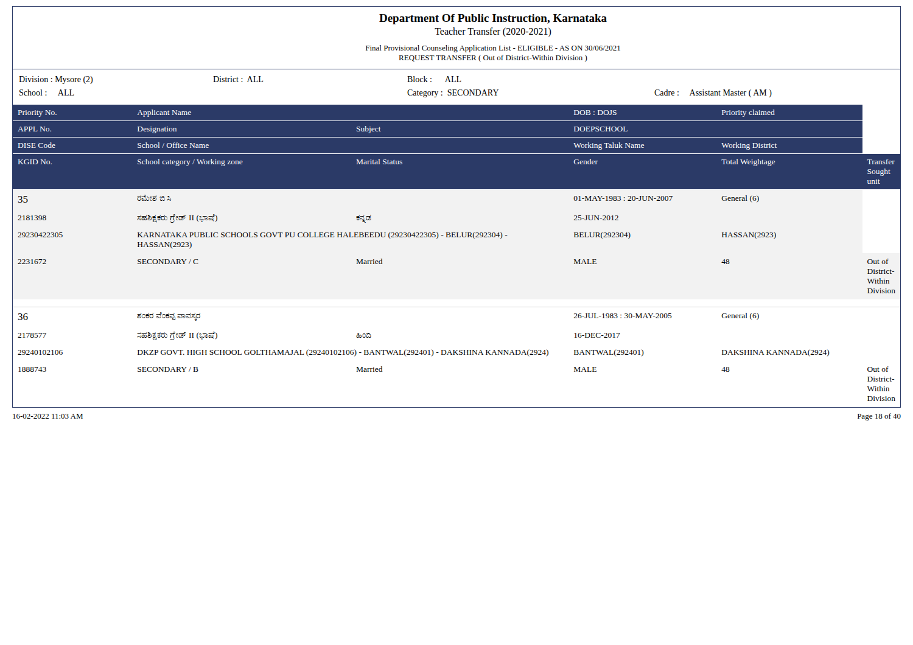Department Of Public Instruction, Karnataka
Teacher Transfer (2020-2021)
Final Provisional Counseling Application List - ELIGIBLE - AS ON 30/06/2021
REQUEST TRANSFER ( Out of District-Within Division )
Division : Mysore (2)
District : ALL
Block : ALL
School : ALL
Category : SECONDARY
Cadre : Assistant Master ( AM )
| Priority No. | Applicant Name | | DOB : DOJS | Priority claimed |
| --- | --- | --- | --- | --- |
| APPL No. | Designation | Subject | DOEPSCHOOL | |
| DISE Code | School / Office Name | | Working Taluk Name | Working District |
| KGID No. | School category / Working zone | Marital Status | Gender | Total Weightage | Transfer Sought unit |
| 35 | ರಮೇಶ ಬಿ ಸಿ | | 01-MAY-1983 : 20-JUN-2007 | General (6) |
| 2181398 | ಸಹಶಿಕ್ಷಕರು ಗ್ರೇಡ್ II (ಭಾಷೆ) | ಕನ್ನಡ | 25-JUN-2012 | |
| 29230422305 | KARNATAKA PUBLIC SCHOOLS GOVT PU COLLEGE HALEBEEDU (29230422305) - BELUR(292304) - HASSAN(2923) | BELUR(292304) | HASSAN(2923) |
| 2231672 | SECONDARY / C | Married | MALE | 48 | Out of District-Within Division |
| 36 | ಶಂಕರ ವೆಂಕಪ್ಪ ಪಾವಸ್ಕರ | | 26-JUL-1983 : 30-MAY-2005 | General (6) |
| 2178577 | ಸಹಶಿಕ್ಷಕರು ಗ್ರೇಡ್ II (ಭಾಷೆ) | ಹಿಂದಿ | 16-DEC-2017 | |
| 29240102106 | DKZP GOVT. HIGH SCHOOL GOLTHAMAJAL (29240102106) - BANTWAL(292401) - DAKSHINA KANNADA(2924) | BANTWAL(292401) | DAKSHINA KANNADA(2924) |
| 1888743 | SECONDARY / B | Married | MALE | 48 | Out of District-Within Division |
16-02-2022 11:03 AM
Page 18 of 40